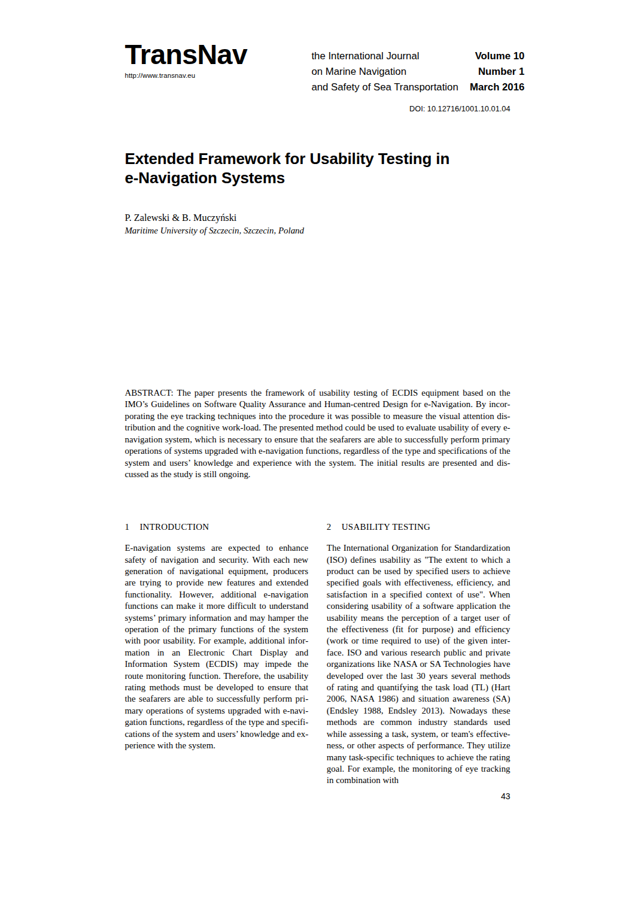TransNav
http://www.transnav.eu
the International Journal
on Marine Navigation
and Safety of Sea Transportation
Volume 10
Number 1
March 2016
DOI: 10.12716/1001.10.01.04
Extended Framework for Usability Testing in
e-Navigation Systems
P. Zalewski & B. Muczyński
Maritime University of Szczecin, Szczecin, Poland
ABSTRACT: The paper presents the framework of usability testing of ECDIS equipment based on the IMO’s Guidelines on Software Quality Assurance and Human-centred Design for e-Navigation. By incorporating the eye tracking techniques into the procedure it was possible to measure the visual attention distribution and the cognitive work-load. The presented method could be used to evaluate usability of every e-navigation system, which is necessary to ensure that the seafarers are able to successfully perform primary operations of systems upgraded with e-navigation functions, regardless of the type and specifications of the system and users’ knowledge and experience with the system. The initial results are presented and discussed as the study is still ongoing.
1 INTRODUCTION
E-navigation systems are expected to enhance safety of navigation and security. With each new generation of navigational equipment, producers are trying to provide new features and extended functionality. However, additional e-navigation functions can make it more difficult to understand systems’ primary information and may hamper the operation of the primary functions of the system with poor usability. For example, additional information in an Electronic Chart Display and Information System (ECDIS) may impede the route monitoring function. Therefore, the usability rating methods must be developed to ensure that the seafarers are able to successfully perform primary operations of systems upgraded with e-navigation functions, regardless of the type and specifications of the system and users’ knowledge and experience with the system.
2 USABILITY TESTING
The International Organization for Standardization (ISO) defines usability as "The extent to which a product can be used by specified users to achieve specified goals with effectiveness, efficiency, and satisfaction in a specified context of use". When considering usability of a software application the usability means the perception of a target user of the effectiveness (fit for purpose) and efficiency (work or time required to use) of the given interface. ISO and various research public and private organizations like NASA or SA Technologies have developed over the last 30 years several methods of rating and quantifying the task load (TL) (Hart 2006, NASA 1986) and situation awareness (SA) (Endsley 1988, Endsley 2013). Nowadays these methods are common industry standards used while assessing a task, system, or team's effectiveness, or other aspects of performance. They utilize many task-specific techniques to achieve the rating goal. For example, the monitoring of eye tracking in combination with
43